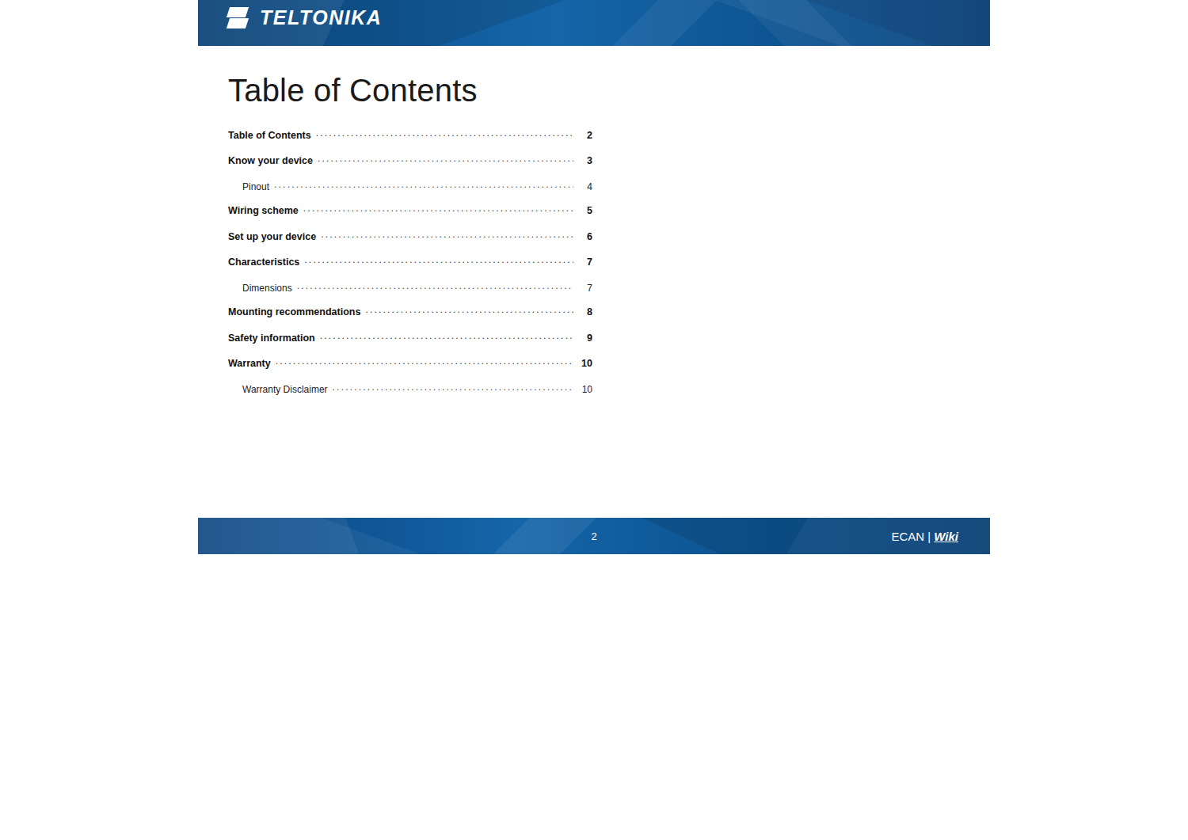TELTONIKA
Table of Contents
Table of Contents 2
Know your device 3
Pinout 4
Wiring scheme 5
Set up your device 6
Characteristics 7
Dimensions 7
Mounting recommendations 8
Safety information 9
Warranty 10
Warranty Disclaimer 10
2
ECAN | Wiki